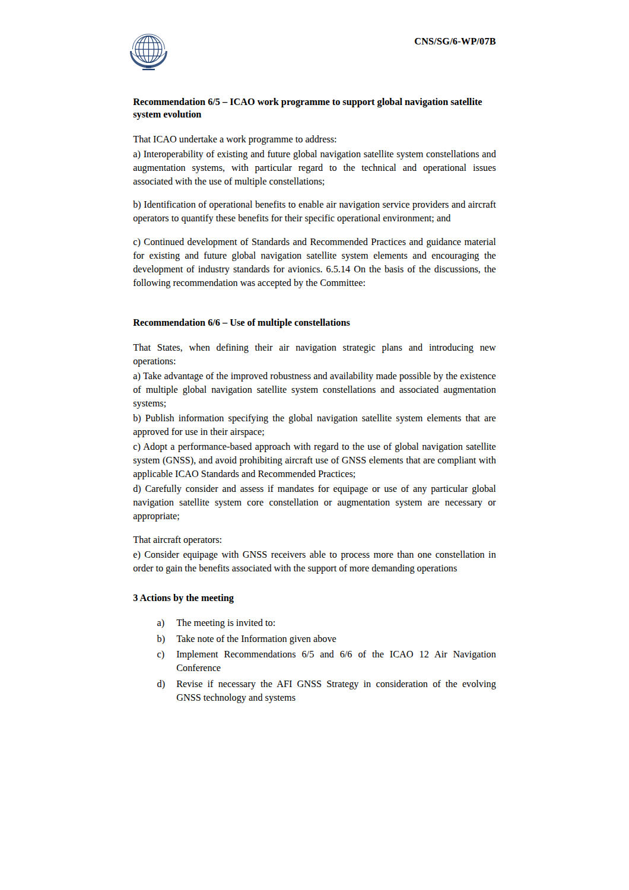CNS/SG/6-WP/07B
Recommendation 6/5 – ICAO work programme to support global navigation satellite system evolution
That ICAO undertake a work programme to address:
a) Interoperability of existing and future global navigation satellite system constellations and augmentation systems, with particular regard to the technical and operational issues associated with the use of multiple constellations;
b) Identification of operational benefits to enable air navigation service providers and aircraft operators to quantify these benefits for their specific operational environment; and
c) Continued development of Standards and Recommended Practices and guidance material for existing and future global navigation satellite system elements and encouraging the development of industry standards for avionics. 6.5.14 On the basis of the discussions, the following recommendation was accepted by the Committee:
Recommendation 6/6 – Use of multiple constellations
That States, when defining their air navigation strategic plans and introducing new operations:
a) Take advantage of the improved robustness and availability made possible by the existence of multiple global navigation satellite system constellations and associated augmentation systems;
b) Publish information specifying the global navigation satellite system elements that are approved for use in their airspace;
c) Adopt a performance-based approach with regard to the use of global navigation satellite system (GNSS), and avoid prohibiting aircraft use of GNSS elements that are compliant with applicable ICAO Standards and Recommended Practices;
d) Carefully consider and assess if mandates for equipage or use of any particular global navigation satellite system core constellation or augmentation system are necessary or appropriate;
That aircraft operators:
e) Consider equipage with GNSS receivers able to process more than one constellation in order to gain the benefits associated with the support of more demanding operations
3 Actions by the meeting
a) The meeting is invited to:
b) Take note of the Information given above
c) Implement Recommendations 6/5 and 6/6 of the ICAO 12 Air Navigation Conference
d) Revise if necessary the AFI GNSS Strategy in consideration of the evolving GNSS technology and systems